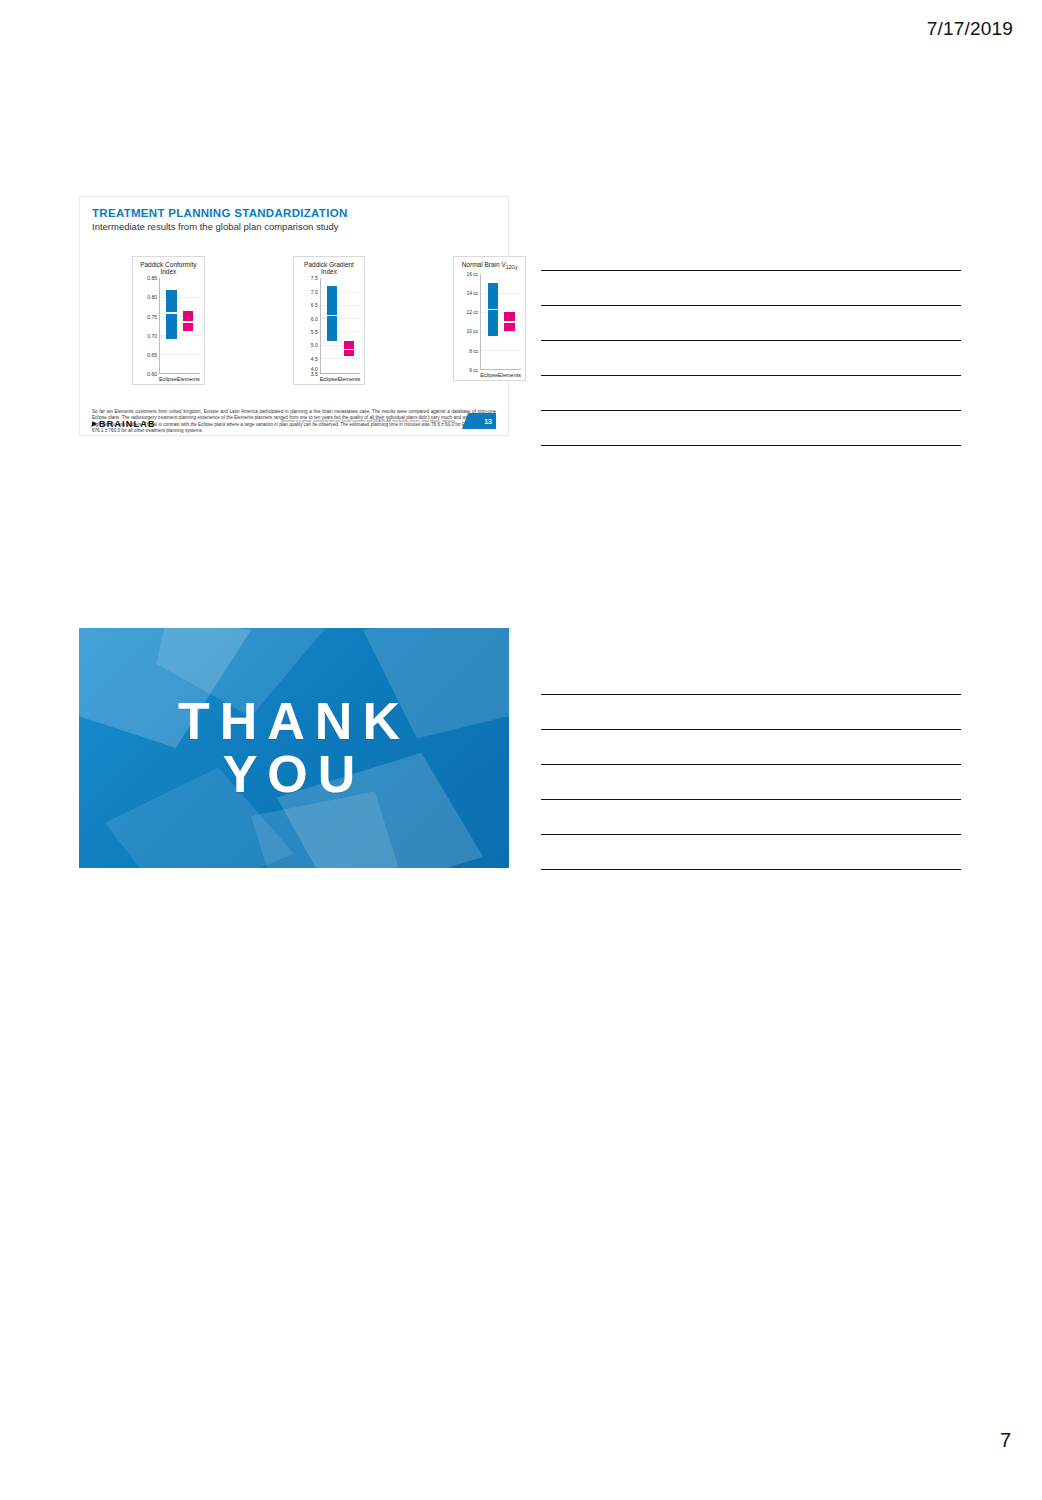7/17/2019
Treatment Planning Standardization
Intermediate results from the global plan comparison study
Paddick Conformity Index
0.85 0.80 0.75 0.70 0.65 0.60
Eclipse Elements
Paddick Gradient Index
7.5 7.0 6.5 6.0 5.5 5.0 4.5 4.0 3.5
Eclipse Elements
Normal Brain V12Gy
16 cc 14 cc 12 cc 10 cc 8 cc 6 cc
Eclipse Elements
So far ten Elements customers from united kingdom, Europe and Latin America participated in planning a five brain metastases case. The results were compared against a database of sixty-one Eclipse plans. The radiosurgery treatment planning experience of the Elements planners ranged from one to ten years but the quality of all their individual plans didn’t vary much and was consistently high without any outliers. This is in contrast with the Eclipse plans where a large variation in plan quality can be observed. The estimated planning time in minutes was 76.6 ± 60.0 for Elements versus 676.1 ± 760.0 for all other treatment planning systems.
BRAINLAB
Brainlab is a group, owned by private health systems and BRAINLAB that holds shares, legal abuse, advisory.
13
THANK
YOU
7